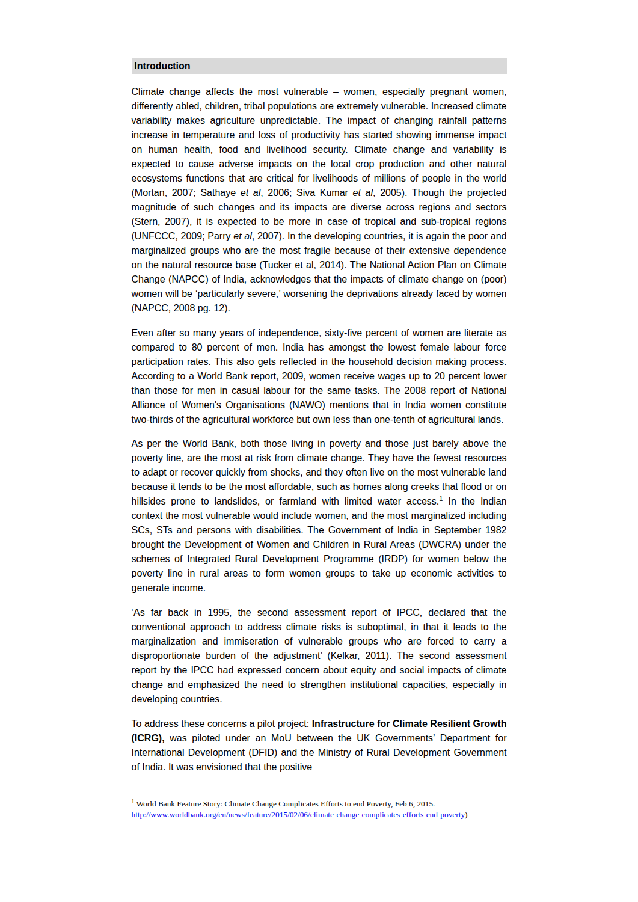Introduction
Climate change affects the most vulnerable – women, especially pregnant women, differently abled, children, tribal populations are extremely vulnerable. Increased climate variability makes agriculture unpredictable. The impact of changing rainfall patterns increase in temperature and loss of productivity has started showing immense impact on human health, food and livelihood security. Climate change and variability is expected to cause adverse impacts on the local crop production and other natural ecosystems functions that are critical for livelihoods of millions of people in the world (Mortan, 2007; Sathaye et al, 2006; Siva Kumar et al, 2005). Though the projected magnitude of such changes and its impacts are diverse across regions and sectors (Stern, 2007), it is expected to be more in case of tropical and sub-tropical regions (UNFCCC, 2009; Parry et al, 2007). In the developing countries, it is again the poor and marginalized groups who are the most fragile because of their extensive dependence on the natural resource base (Tucker et al, 2014). The National Action Plan on Climate Change (NAPCC) of India, acknowledges that the impacts of climate change on (poor) women will be ‘particularly severe,’ worsening the deprivations already faced by women (NAPCC, 2008 pg. 12).
Even after so many years of independence, sixty-five percent of women are literate as compared to 80 percent of men. India has amongst the lowest female labour force participation rates. This also gets reflected in the household decision making process. According to a World Bank report, 2009, women receive wages up to 20 percent lower than those for men in casual labour for the same tasks. The 2008 report of National Alliance of Women's Organisations (NAWO) mentions that in India women constitute two-thirds of the agricultural workforce but own less than one-tenth of agricultural lands.
As per the World Bank, both those living in poverty and those just barely above the poverty line, are the most at risk from climate change. They have the fewest resources to adapt or recover quickly from shocks, and they often live on the most vulnerable land because it tends to be the most affordable, such as homes along creeks that flood or on hillsides prone to landslides, or farmland with limited water access.1 In the Indian context the most vulnerable would include women, and the most marginalized including SCs, STs and persons with disabilities. The Government of India in September 1982 brought the Development of Women and Children in Rural Areas (DWCRA) under the schemes of Integrated Rural Development Programme (IRDP) for women below the poverty line in rural areas to form women groups to take up economic activities to generate income.
‘As far back in 1995, the second assessment report of IPCC, declared that the conventional approach to address climate risks is suboptimal, in that it leads to the marginalization and immiseration of vulnerable groups who are forced to carry a disproportionate burden of the adjustment’ (Kelkar, 2011). The second assessment report by the IPCC had expressed concern about equity and social impacts of climate change and emphasized the need to strengthen institutional capacities, especially in developing countries.
To address these concerns a pilot project: Infrastructure for Climate Resilient Growth (ICRG), was piloted under an MoU between the UK Governments’ Department for International Development (DFID) and the Ministry of Rural Development Government of India. It was envisioned that the positive
1 World Bank Feature Story: Climate Change Complicates Efforts to end Poverty, Feb 6, 2015.
http://www.worldbank.org/en/news/feature/2015/02/06/climate-change-complicates-efforts-end-poverty)